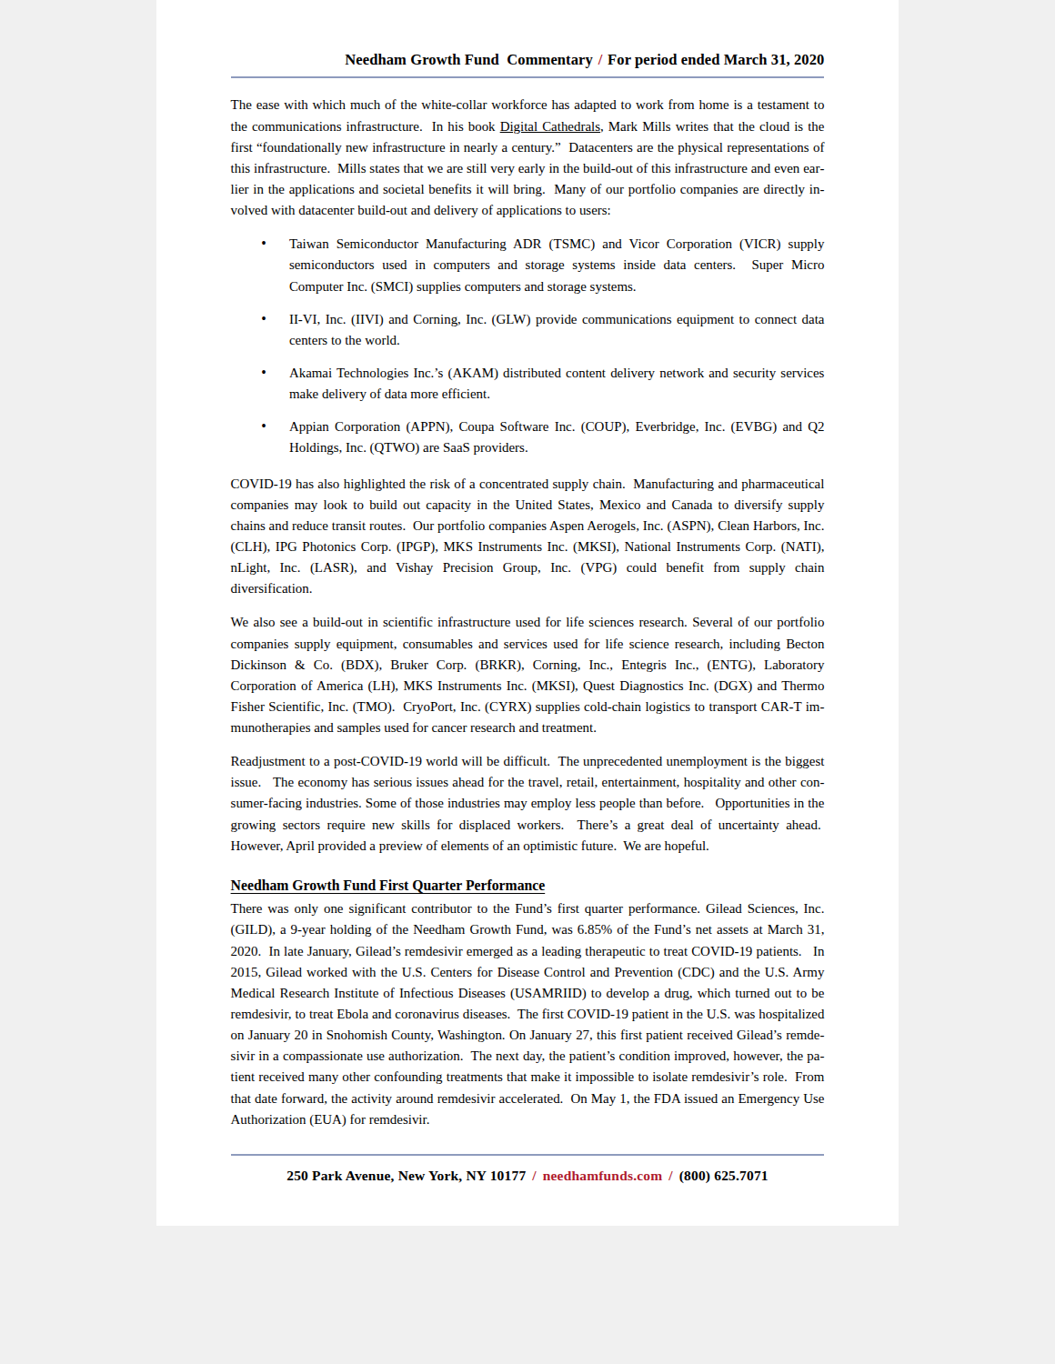Needham Growth Fund Commentary/For period ended March 31, 2020
The ease with which much of the white-collar workforce has adapted to work from home is a testament to the communications infrastructure. In his book Digital Cathedrals, Mark Mills writes that the cloud is the first “foundationally new infrastructure in nearly a century.” Datacenters are the physical representations of this infrastructure. Mills states that we are still very early in the build-out of this infrastructure and even earlier in the applications and societal benefits it will bring. Many of our portfolio companies are directly involved with datacenter build-out and delivery of applications to users:
Taiwan Semiconductor Manufacturing ADR (TSMC) and Vicor Corporation (VICR) supply semiconductors used in computers and storage systems inside data centers. Super Micro Computer Inc. (SMCI) supplies computers and storage systems.
II-VI, Inc. (IIVI) and Corning, Inc. (GLW) provide communications equipment to connect data centers to the world.
Akamai Technologies Inc.’s (AKAM) distributed content delivery network and security services make delivery of data more efficient.
Appian Corporation (APPN), Coupa Software Inc. (COUP), Everbridge, Inc. (EVBG) and Q2 Holdings, Inc. (QTWO) are SaaS providers.
COVID-19 has also highlighted the risk of a concentrated supply chain. Manufacturing and pharmaceutical companies may look to build out capacity in the United States, Mexico and Canada to diversify supply chains and reduce transit routes. Our portfolio companies Aspen Aerogels, Inc. (ASPN), Clean Harbors, Inc. (CLH), IPG Photonics Corp. (IPGP), MKS Instruments Inc. (MKSI), National Instruments Corp. (NATI), nLight, Inc. (LASR), and Vishay Precision Group, Inc. (VPG) could benefit from supply chain diversification.
We also see a build-out in scientific infrastructure used for life sciences research. Several of our portfolio companies supply equipment, consumables and services used for life science research, including Becton Dickinson & Co. (BDX), Bruker Corp. (BRKR), Corning, Inc., Entegris Inc., (ENTG), Laboratory Corporation of America (LH), MKS Instruments Inc. (MKSI), Quest Diagnostics Inc. (DGX) and Thermo Fisher Scientific, Inc. (TMO). CryoPort, Inc. (CYRX) supplies cold-chain logistics to transport CAR-T immunotherapies and samples used for cancer research and treatment.
Readjustment to a post-COVID-19 world will be difficult. The unprecedented unemployment is the biggest issue. The economy has serious issues ahead for the travel, retail, entertainment, hospitality and other consumer-facing industries. Some of those industries may employ less people than before. Opportunities in the growing sectors require new skills for displaced workers. There’s a great deal of uncertainty ahead. However, April provided a preview of elements of an optimistic future. We are hopeful.
Needham Growth Fund First Quarter Performance
There was only one significant contributor to the Fund’s first quarter performance. Gilead Sciences, Inc. (GILD), a 9-year holding of the Needham Growth Fund, was 6.85% of the Fund’s net assets at March 31, 2020. In late January, Gilead’s remdesivir emerged as a leading therapeutic to treat COVID-19 patients. In 2015, Gilead worked with the U.S. Centers for Disease Control and Prevention (CDC) and the U.S. Army Medical Research Institute of Infectious Diseases (USAMRIID) to develop a drug, which turned out to be remdesivir, to treat Ebola and coronavirus diseases. The first COVID-19 patient in the U.S. was hospitalized on January 20 in Snohomish County, Washington. On January 27, this first patient received Gilead’s remdesivir in a compassionate use authorization. The next day, the patient’s condition improved, however, the patient received many other confounding treatments that make it impossible to isolate remdesivir’s role. From that date forward, the activity around remdesivir accelerated. On May 1, the FDA issued an Emergency Use Authorization (EUA) for remdesivir.
250 Park Avenue, New York, NY 10177/needhamfunds.com/(800) 625.7071